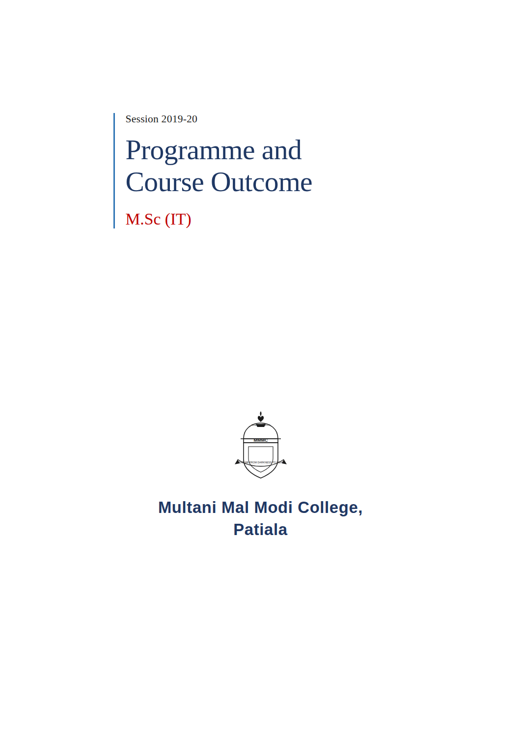Session 2019-20
Programme and
Course Outcome
M.Sc (IT)
तमसो मा ज्योतिर्गमय MMMC LEAD ME FROM DARKNESS TO LIGHT
Multani Mal Modi College, Patiala